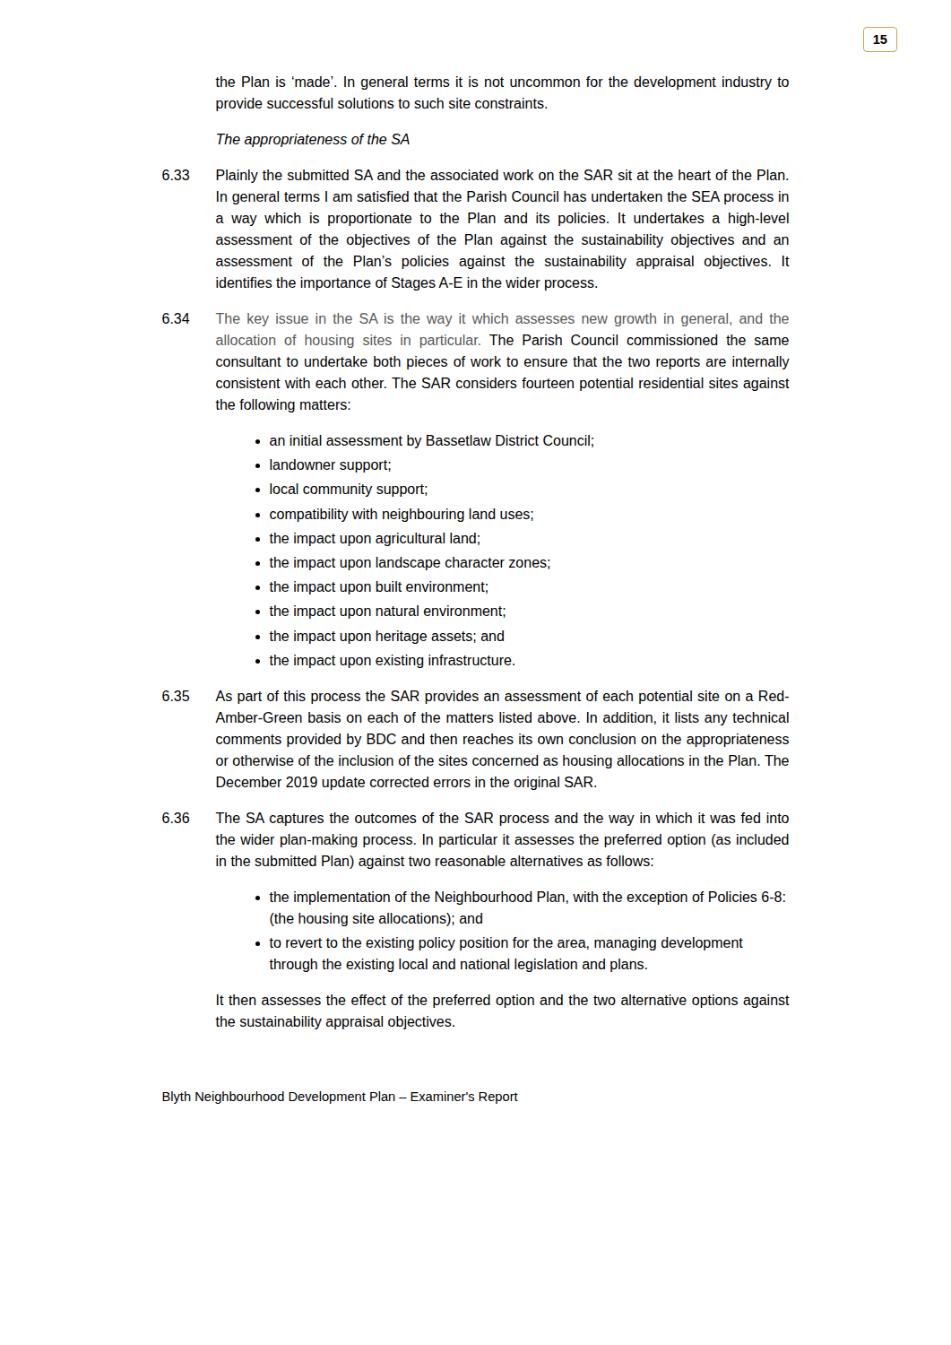15
the Plan is ‘made’. In general terms it is not uncommon for the development industry to provide successful solutions to such site constraints.
The appropriateness of the SA
6.33
Plainly the submitted SA and the associated work on the SAR sit at the heart of the Plan. In general terms I am satisfied that the Parish Council has undertaken the SEA process in a way which is proportionate to the Plan and its policies. It undertakes a high-level assessment of the objectives of the Plan against the sustainability objectives and an assessment of the Plan’s policies against the sustainability appraisal objectives. It identifies the importance of Stages A-E in the wider process.
6.34
The key issue in the SA is the way it which assesses new growth in general, and the allocation of housing sites in particular. The Parish Council commissioned the same consultant to undertake both pieces of work to ensure that the two reports are internally consistent with each other. The SAR considers fourteen potential residential sites against the following matters:
an initial assessment by Bassetlaw District Council;
landowner support;
local community support;
compatibility with neighbouring land uses;
the impact upon agricultural land;
the impact upon landscape character zones;
the impact upon built environment;
the impact upon natural environment;
the impact upon heritage assets; and
the impact upon existing infrastructure.
6.35
As part of this process the SAR provides an assessment of each potential site on a Red-Amber-Green basis on each of the matters listed above. In addition, it lists any technical comments provided by BDC and then reaches its own conclusion on the appropriateness or otherwise of the inclusion of the sites concerned as housing allocations in the Plan. The December 2019 update corrected errors in the original SAR.
6.36
The SA captures the outcomes of the SAR process and the way in which it was fed into the wider plan-making process. In particular it assesses the preferred option (as included in the submitted Plan) against two reasonable alternatives as follows:
the implementation of the Neighbourhood Plan, with the exception of Policies 6-8: (the housing site allocations); and
to revert to the existing policy position for the area, managing development through the existing local and national legislation and plans.
It then assesses the effect of the preferred option and the two alternative options against the sustainability appraisal objectives.
Blyth Neighbourhood Development Plan – Examiner's Report